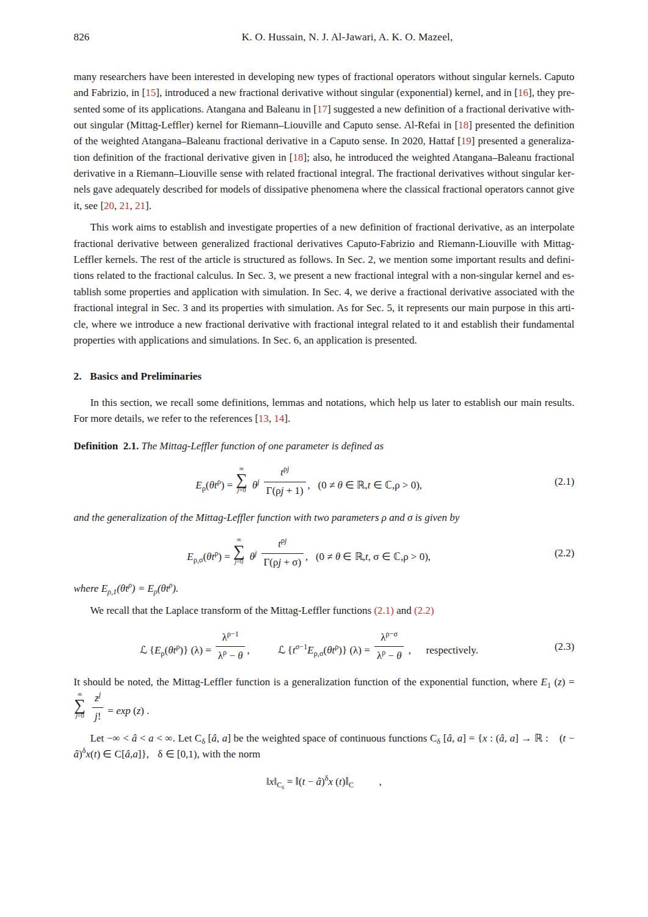826
K. O. Hussain, N. J. Al-Jawari, A. K. O. Mazeel,
many researchers have been interested in developing new types of fractional operators without singular kernels. Caputo and Fabrizio, in [15], introduced a new fractional derivative without singular (exponential) kernel, and in [16], they presented some of its applications. Atangana and Baleanu in [17] suggested a new definition of a fractional derivative without singular (Mittag-Leffler) kernel for Riemann–Liouville and Caputo sense. Al-Refai in [18] presented the definition of the weighted Atangana–Baleanu fractional derivative in a Caputo sense. In 2020, Hattaf [19] presented a generalization definition of the fractional derivative given in [18]; also, he introduced the weighted Atangana–Baleanu fractional derivative in a Riemann–Liouville sense with related fractional integral. The fractional derivatives without singular kernels gave adequately described for models of dissipative phenomena where the classical fractional operators cannot give it, see [20, 21, 21].
This work aims to establish and investigate properties of a new definition of fractional derivative, as an interpolate fractional derivative between generalized fractional derivatives Caputo-Fabrizio and Riemann-Liouville with Mittag- Leffler kernels. The rest of the article is structured as follows. In Sec. 2, we mention some important results and definitions related to the fractional calculus. In Sec. 3, we present a new fractional integral with a non-singular kernel and establish some properties and application with simulation. In Sec. 4, we derive a fractional derivative associated with the fractional integral in Sec. 3 and its properties with simulation. As for Sec. 5, it represents our main purpose in this article, where we introduce a new fractional derivative with fractional integral related to it and establish their fundamental properties with applications and simulations. In Sec. 6, an application is presented.
2. Basics and Preliminaries
In this section, we recall some definitions, lemmas and notations, which help us later to establish our main results. For more details, we refer to the references [13, 14].
Definition 2.1. The Mittag-Leffler function of one parameter is defined as
Eρ(θtρ) = ∞∑j=0 θj tρj Γ(ρj + 1), (0 ≠ θ ∈ ℝ,t ∈ ℂ,ρ > 0),
(2.1)
and the generalization of the Mittag-Leffler function with two parameters ρ and σ is given by
Eρ,σ(θtρ) = ∞∑j=0 θj tρj Γ(ρj + σ), (0 ≠ θ ∈ ℝ,t, σ ∈ ℂ,ρ > 0),
(2.2)
where Eρ,1(θtρ) = Eρ(θtρ).
We recall that the Laplace transform of the Mittag-Leffler functions (2.1) and (2.2)
ℒ {Eρ(θtρ)} (λ) = λρ−1 λρ − θ, ℒ {tσ−1Eρ,σ(θtρ)} (λ) = λρ−σ λρ − θ , respectively.
(2.3)
It should be noted, the Mittag-Leffler function is a generalization function of the exponential function, where E1 (z) = ∞∑j=0 zj j! = exp (z) .
Let −∞ < â < a < ∞. Let Cδ [â, a] be the weighted space of continuous functions Cδ [â, a] = {x : (â, a] → ℝ : (t − â)δx(t) ∈ C[â,a]}, δ ∈ [0,1), with the norm
‖x‖Cδ = ‖(t − â)δx (t)‖C ,